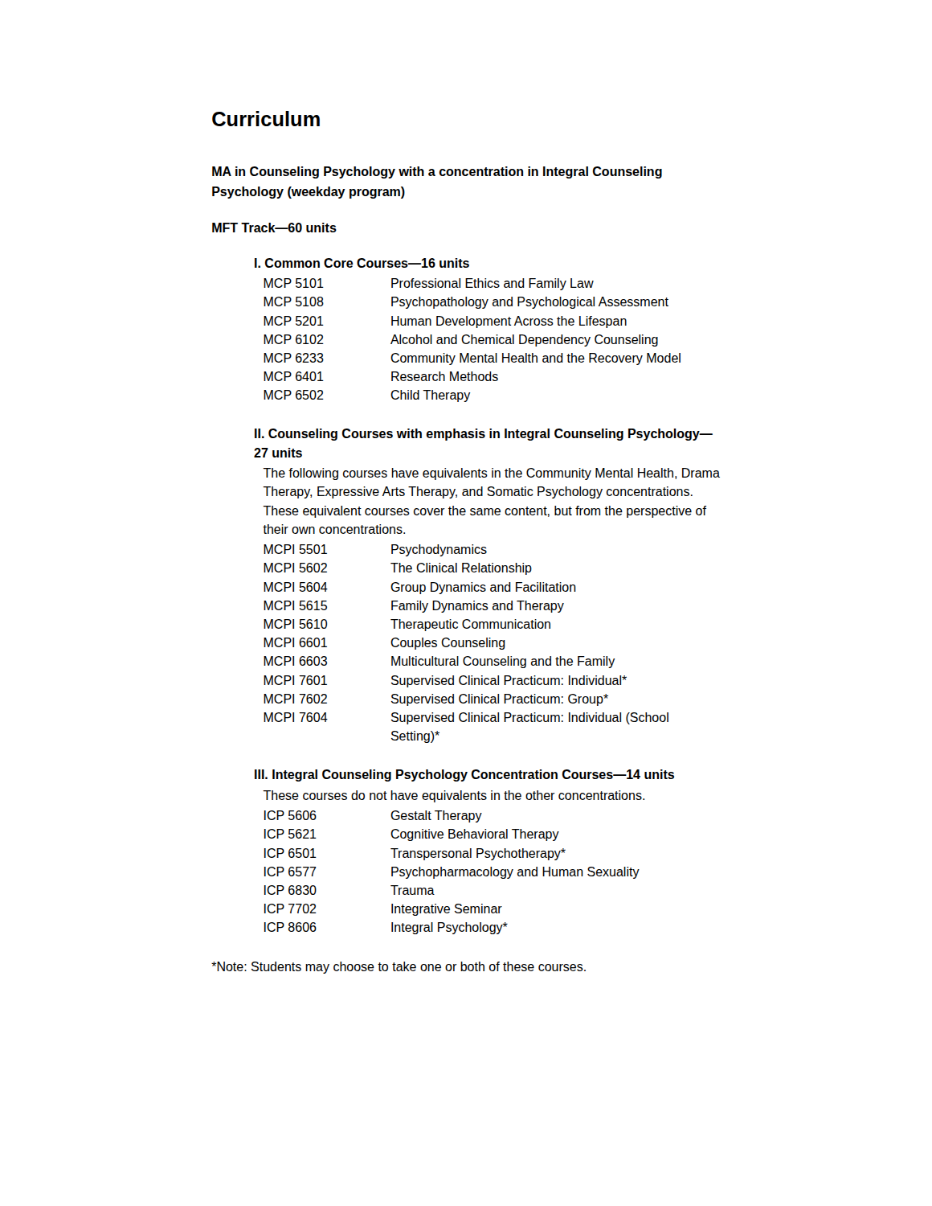Curriculum
MA in Counseling Psychology with a concentration in Integral Counseling Psychology (weekday program)
MFT Track—60 units
I. Common Core Courses—16 units
| MCP 5101 | Professional Ethics and Family Law |
| MCP 5108 | Psychopathology and Psychological Assessment |
| MCP 5201 | Human Development Across the Lifespan |
| MCP 6102 | Alcohol and Chemical Dependency Counseling |
| MCP 6233 | Community Mental Health and the Recovery Model |
| MCP 6401 | Research Methods |
| MCP 6502 | Child Therapy |
II. Counseling Courses with emphasis in Integral Counseling Psychology—27 units
The following courses have equivalents in the Community Mental Health, Drama Therapy, Expressive Arts Therapy, and Somatic Psychology concentrations. These equivalent courses cover the same content, but from the perspective of their own concentrations.
| MCPI 5501 | Psychodynamics |
| MCPI 5602 | The Clinical Relationship |
| MCPI 5604 | Group Dynamics and Facilitation |
| MCPI 5615 | Family Dynamics and Therapy |
| MCPI 5610 | Therapeutic Communication |
| MCPI 6601 | Couples Counseling |
| MCPI 6603 | Multicultural Counseling and the Family |
| MCPI 7601 | Supervised Clinical Practicum: Individual* |
| MCPI 7602 | Supervised Clinical Practicum: Group* |
| MCPI 7604 | Supervised Clinical Practicum: Individual (School Setting)* |
III. Integral Counseling Psychology Concentration Courses—14 units
These courses do not have equivalents in the other concentrations.
| ICP 5606 | Gestalt Therapy |
| ICP 5621 | Cognitive Behavioral Therapy |
| ICP 6501 | Transpersonal Psychotherapy* |
| ICP 6577 | Psychopharmacology and Human Sexuality |
| ICP 6830 | Trauma |
| ICP 7702 | Integrative Seminar |
| ICP 8606 | Integral Psychology* |
*Note: Students may choose to take one or both of these courses.